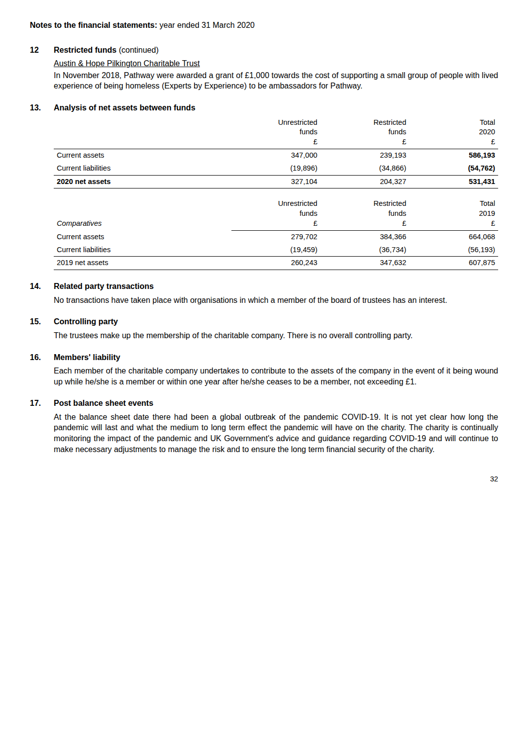Notes to the financial statements: year ended 31 March 2020
12 Restricted funds (continued)
Austin & Hope Pilkington Charitable Trust
In November 2018, Pathway were awarded a grant of £1,000 towards the cost of supporting a small group of people with lived experience of being homeless (Experts by Experience) to be ambassadors for Pathway.
13. Analysis of net assets between funds
| | Unrestricted funds £ | Restricted funds £ | Total 2020 £ |
| --- | --- | --- | --- |
| Current assets | 347,000 | 239,193 | 586,193 |
| Current liabilities | (19,896) | (34,866) | (54,762) |
| 2020 net assets | 327,104 | 204,327 | 531,431 |
| Comparatives | Unrestricted funds £ | Restricted funds £ | Total 2019 £ |
| --- | --- | --- | --- |
| Current assets | 279,702 | 384,366 | 664,068 |
| Current liabilities | (19,459) | (36,734) | (56,193) |
| 2019 net assets | 260,243 | 347,632 | 607,875 |
14. Related party transactions
No transactions have taken place with organisations in which a member of the board of trustees has an interest.
15. Controlling party
The trustees make up the membership of the charitable company. There is no overall controlling party.
16. Members' liability
Each member of the charitable company undertakes to contribute to the assets of the company in the event of it being wound up while he/she is a member or within one year after he/she ceases to be a member, not exceeding £1.
17. Post balance sheet events
At the balance sheet date there had been a global outbreak of the pandemic COVID-19. It is not yet clear how long the pandemic will last and what the medium to long term effect the pandemic will have on the charity. The charity is continually monitoring the impact of the pandemic and UK Government's advice and guidance regarding COVID-19 and will continue to make necessary adjustments to manage the risk and to ensure the long term financial security of the charity.
32